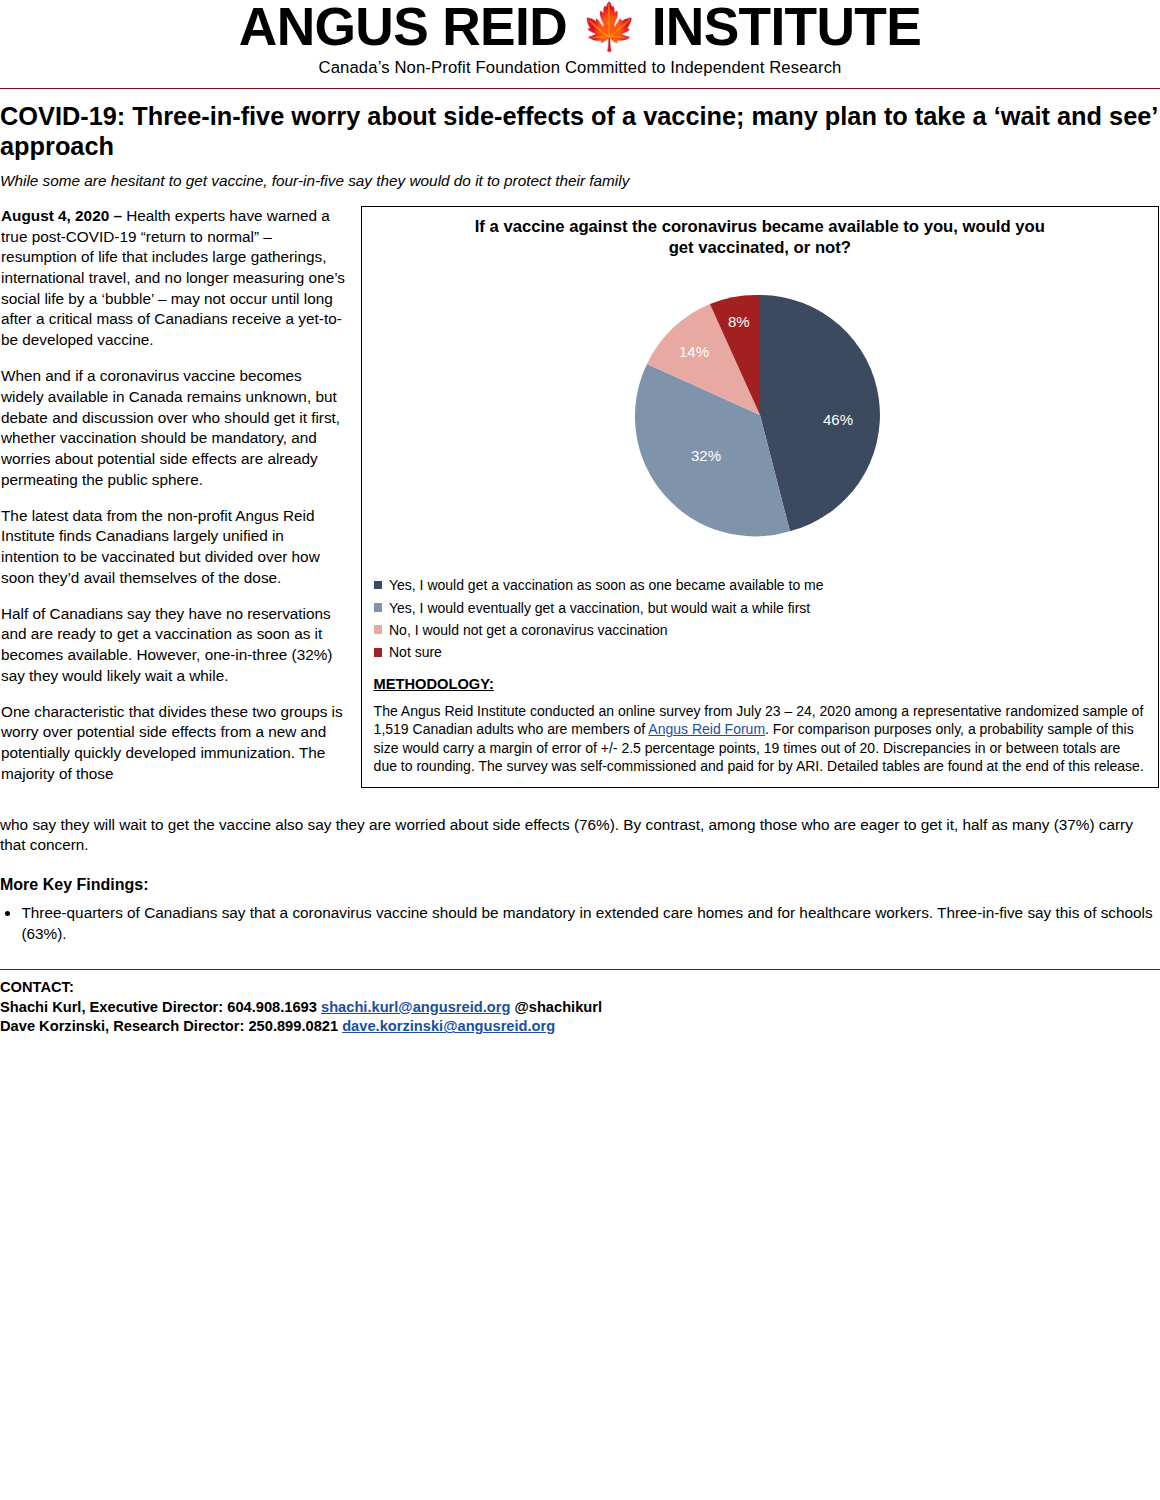ANGUS REID 🍁 INSTITUTE
Canada’s Non-Profit Foundation Committed to Independent Research
COVID-19: Three-in-five worry about side-effects of a vaccine; many plan to take a ‘wait and see’ approach
While some are hesitant to get vaccine, four-in-five say they would do it to protect their family
| August 4, 2020 – Health experts have warned a true post-COVID-19 “return to normal” – resumption of life that includes large gatherings, international travel, and no longer measuring one’s social life by a ‘bubble’ – may not occur until long after a critical mass of Canadians receive a yet-to-be developed vaccine. When and if a coronavirus vaccine becomes widely available in Canada remains unknown, but debate and discussion over who should get it first, whether vaccination should be mandatory, and worries about potential side effects are already permeating the public sphere. The latest data from the non-profit Angus Reid Institute finds Canadians largely unified in intention to be vaccinated but divided over how soon they’d avail themselves of the dose. Half of Canadians say they have no reservations and are ready to get a vaccination as soon as it becomes available. However, one-in-three (32%) say they would likely wait a while. One characteristic that divides these two groups is worry over potential side effects from a new and potentially quickly developed immunization. The majority of those | If a vaccine against the coronavirus became available to you, would you get vaccinated, or not? 46% 32% 14% 8% Yes, I would get a vaccination as soon as one became available to me Yes, I would eventually get a vaccination, but would wait a while first No, I would not get a coronavirus vaccination Not sure METHODOLOGY: The Angus Reid Institute conducted an online survey from July 23 – 24, 2020 among a representative randomized sample of 1,519 Canadian adults who are members of Angus Reid Forum . For comparison purposes only, a probability sample of this size would carry a margin of error of +/- 2.5 percentage points, 19 times out of 20. Discrepancies in or between totals are due to rounding. The survey was self-commissioned and paid for by ARI. Detailed tables are found at the end of this release. |
who say they will wait to get the vaccine also say they are worried about side effects (76%). By contrast, among those who are eager to get it, half as many (37%) carry that concern.
More Key Findings:
Three-quarters of Canadians say that a coronavirus vaccine should be mandatory in extended care homes and for healthcare workers. Three-in-five say this of schools (63%).
CONTACT:
Shachi Kurl, Executive Director: 604.908.1693 shachi.kurl@angusreid.org @shachikurl
Dave Korzinski, Research Director: 250.899.0821 dave.korzinski@angusreid.org